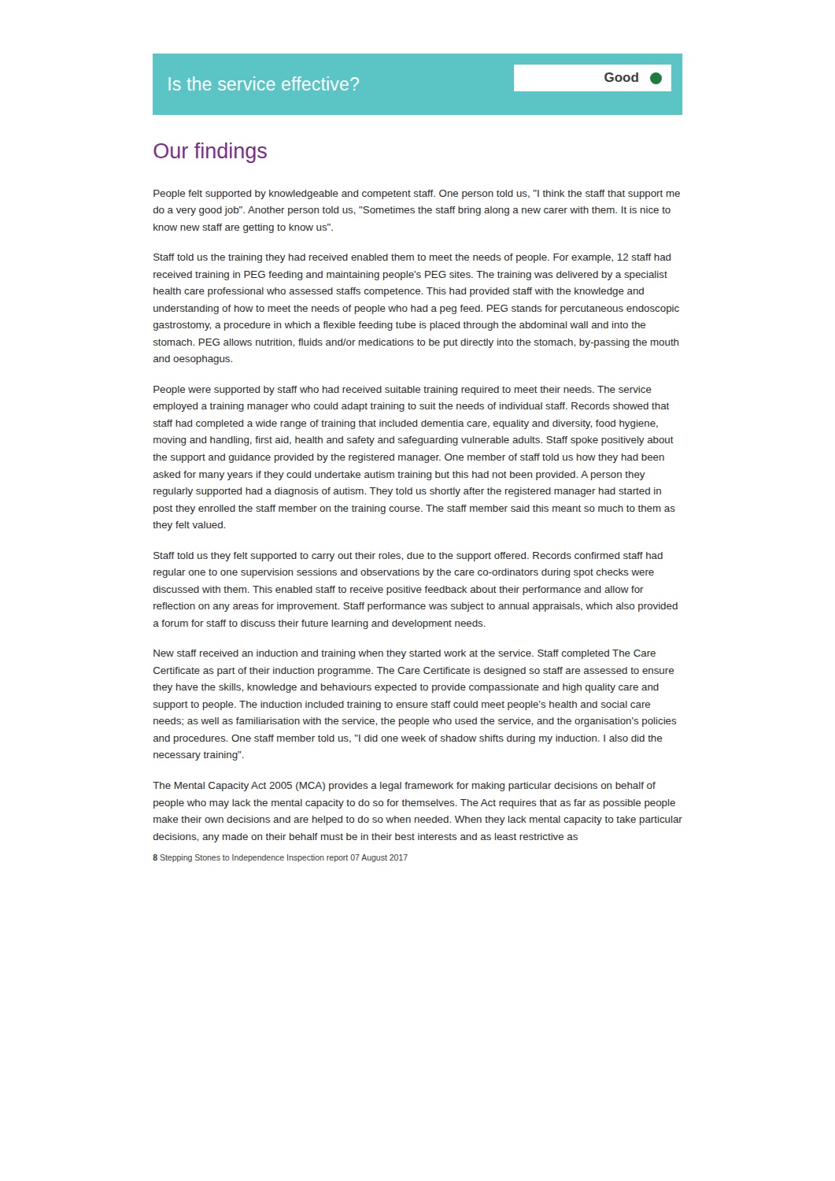Is the service effective?
Good
Our findings
People felt supported by knowledgeable and competent staff. One person told us, "I think the staff that support me do a very good job". Another person told us, "Sometimes the staff bring along a new carer with them. It is nice to know new staff are getting to know us".
Staff told us the training they had received enabled them to meet the needs of people. For example, 12 staff had received training in PEG feeding and maintaining people's PEG sites. The training was delivered by a specialist health care professional who assessed staffs competence. This had provided staff with the knowledge and understanding of how to meet the needs of people who had a peg feed. PEG stands for percutaneous endoscopic gastrostomy, a procedure in which a flexible feeding tube is placed through the abdominal wall and into the stomach. PEG allows nutrition, fluids and/or medications to be put directly into the stomach, by-passing the mouth and oesophagus.
People were supported by staff who had received suitable training required to meet their needs. The service employed a training manager who could adapt training to suit the needs of individual staff. Records showed that staff had completed a wide range of training that included dementia care, equality and diversity, food hygiene, moving and handling, first aid, health and safety and safeguarding vulnerable adults. Staff spoke positively about the support and guidance provided by the registered manager. One member of staff told us how they had been asked for many years if they could undertake autism training but this had not been provided. A person they regularly supported had a diagnosis of autism. They told us shortly after the registered manager had started in post they enrolled the staff member on the training course. The staff member said this meant so much to them as they felt valued.
Staff told us they felt supported to carry out their roles, due to the support offered. Records confirmed staff had regular one to one supervision sessions and observations by the care co-ordinators during spot checks were discussed with them. This enabled staff to receive positive feedback about their performance and allow for reflection on any areas for improvement. Staff performance was subject to annual appraisals, which also provided a forum for staff to discuss their future learning and development needs.
New staff received an induction and training when they started work at the service. Staff completed The Care Certificate as part of their induction programme. The Care Certificate is designed so staff are assessed to ensure they have the skills, knowledge and behaviours expected to provide compassionate and high quality care and support to people. The induction included training to ensure staff could meet people's health and social care needs; as well as familiarisation with the service, the people who used the service, and the organisation's policies and procedures. One staff member told us, "I did one week of shadow shifts during my induction. I also did the necessary training".
The Mental Capacity Act 2005 (MCA) provides a legal framework for making particular decisions on behalf of people who may lack the mental capacity to do so for themselves. The Act requires that as far as possible people make their own decisions and are helped to do so when needed. When they lack mental capacity to take particular decisions, any made on their behalf must be in their best interests and as least restrictive as
8 Stepping Stones to Independence Inspection report 07 August 2017